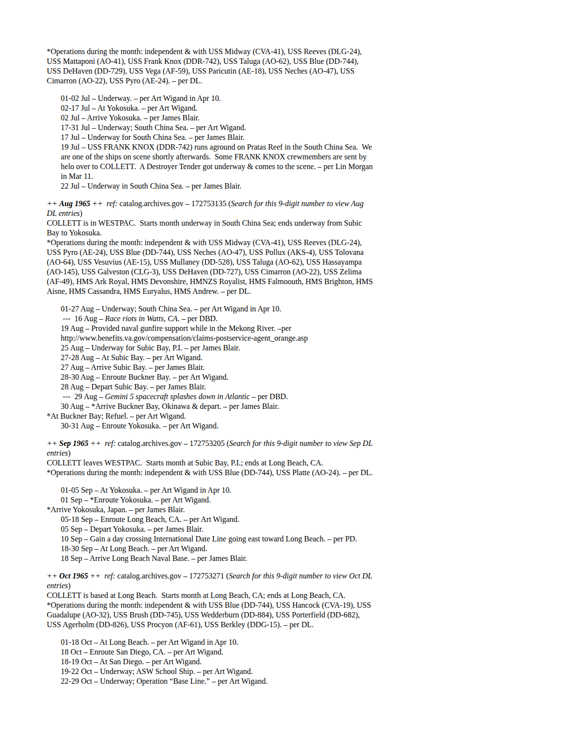*Operations during the month: independent & with USS Midway (CVA-41), USS Reeves (DLG-24), USS Mattaponi (AO-41), USS Frank Knox (DDR-742), USS Taluga (AO-62), USS Blue (DD-744), USS DeHaven (DD-729), USS Vega (AF-59), USS Paricutin (AE-18), USS Neches (AO-47), USS Cimarron (AO-22), USS Pyro (AE-24). – per DL.
01-02 Jul – Underway. – per Art Wigand in Apr 10.
02-17 Jul – At Yokosuka. – per Art Wigand.
02 Jul – Arrive Yokosuka. – per James Blair.
17-31 Jul – Underway; South China Sea. – per Art Wigand.
17 Jul – Underway for South China Sea. – per James Blair.
19 Jul – USS FRANK KNOX (DDR-742) runs aground on Pratas Reef in the South China Sea. We are one of the ships on scene shortly afterwards. Some FRANK KNOX crewmembers are sent by helo over to COLLETT. A Destroyer Tender got underway & comes to the scene. – per Lin Morgan in Mar 11.
22 Jul – Underway in South China Sea. – per James Blair.
++ Aug 1965 ++ ref: catalog.archives.gov – 172753135 (Search for this 9-digit number to view Aug DL entries)
COLLETT is in WESTPAC. Starts month underway in South China Sea; ends underway from Subic Bay to Yokosuka.
*Operations during the month: independent & with USS Midway (CVA-41), USS Reeves (DLG-24), USS Pyro (AE-24), USS Blue (DD-744), USS Neches (AO-47), USS Pollux (AKS-4), USS Tolovana (AO-64), USS Vesuvius (AE-15), USS Mullaney (DD-528), USS Taluga (AO-62), USS Hassayampa (AO-145), USS Galveston (CLG-3), USS DeHaven (DD-727), USS Cimarron (AO-22), USS Zelima (AF-49), HMS Ark Royal, HMS Devonshire, HMNZS Royalist, HMS Falmoouth, HMS Brighton, HMS Aisne, HMS Cassandra, HMS Euryalus, HMS Andrew. – per DL.
01-27 Aug – Underway; South China Sea. – per Art Wigand in Apr 10.
--- 16 Aug – Race riots in Watts, CA. – per DBD.
19 Aug – Provided naval gunfire support while in the Mekong River. –per http://www.benefits.va.gov/compensation/claims-postservice-agent_orange.asp
25 Aug – Underway for Subic Bay, P.I. – per James Blair.
27-28 Aug – At Subic Bay. – per Art Wigand.
27 Aug – Arrive Subic Bay. – per James Blair.
28-30 Aug – Enroute Buckner Bay. – per Art Wigand.
28 Aug – Depart Subic Bay. – per James Blair.
--- 29 Aug – Gemini 5 spacecraft splashes down in Atlantic – per DBD.
30 Aug – *Arrive Buckner Bay, Okinawa & depart. – per James Blair.
*At Buckner Bay; Refuel. – per Art Wigand.
30-31 Aug – Enroute Yokosuka. – per Art Wigand.
++ Sep 1965 ++ ref: catalog.archives.gov – 172753205 (Search for this 9-digit number to view Sep DL entries)
COLLETT leaves WESTPAC. Starts month at Subic Bay, P.I.; ends at Long Beach, CA.
*Operations during the month: independent & with USS Blue (DD-744), USS Platte (AO-24). – per DL.
01-05 Sep – At Yokosuka. – per Art Wigand in Apr 10.
01 Sep – *Enroute Yokosuka. – per Art Wigand.
*Arrive Yokosuka, Japan. – per James Blair.
05-18 Sep – Enroute Long Beach, CA. – per Art Wigand.
05 Sep – Depart Yokosuka. – per James Blair.
10 Sep – Gain a day crossing International Date Line going east toward Long Beach. – per PD.
18-30 Sep – At Long Beach. – per Art Wigand.
18 Sep – Arrive Long Beach Naval Base. – per James Blair.
++ Oct 1965 ++ ref: catalog.archives.gov – 172753271 (Search for this 9-digit number to view Oct DL entries)
COLLETT is based at Long Beach. Starts month at Long Beach, CA; ends at Long Beach, CA.
*Operations during the month: independent & with USS Blue (DD-744), USS Hancock (CVA-19), USS Guadalupe (AO-32), USS Brush (DD-745), USS Wedderburn (DD-884), USS Porterfield (DD-682), USS Agerholm (DD-826), USS Procyon (AF-61), USS Berkley (DDG-15). – per DL.
01-18 Oct – At Long Beach. – per Art Wigand in Apr 10.
18 Oct – Enroute San Diego, CA. – per Art Wigand.
18-19 Oct – At San Diego. – per Art Wigand.
19-22 Oct – Underway; ASW School Ship. – per Art Wigand.
22-29 Oct – Underway; Operation “Base Line.” – per Art Wigand.